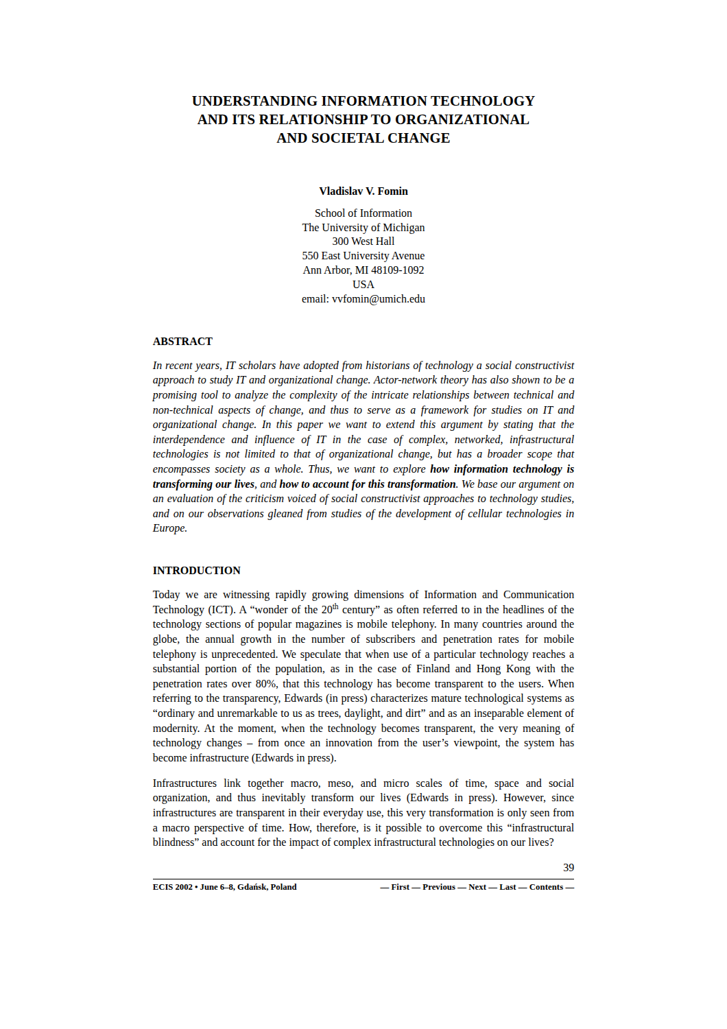Understanding Information Technology
and its Relationship to Organizational
and Societal Change
Vladislav V. Fomin
School of Information
The University of Michigan
300 West Hall
550 East University Avenue
Ann Arbor, MI 48109-1092
USA
email: vvfomin@umich.edu
Abstract
In recent years, IT scholars have adopted from historians of technology a social constructivist approach to study IT and organizational change. Actor-network theory has also shown to be a promising tool to analyze the complexity of the intricate relationships between technical and non-technical aspects of change, and thus to serve as a framework for studies on IT and organizational change. In this paper we want to extend this argument by stating that the interdependence and influence of IT in the case of complex, networked, infrastructural technologies is not limited to that of organizational change, but has a broader scope that encompasses society as a whole. Thus, we want to explore how information technology is transforming our lives, and how to account for this transformation. We base our argument on an evaluation of the criticism voiced of social constructivist approaches to technology studies, and on our observations gleaned from studies of the development of cellular technologies in Europe.
Introduction
Today we are witnessing rapidly growing dimensions of Information and Communication Technology (ICT). A “wonder of the 20th century” as often referred to in the headlines of the technology sections of popular magazines is mobile telephony. In many countries around the globe, the annual growth in the number of subscribers and penetration rates for mobile telephony is unprecedented. We speculate that when use of a particular technology reaches a substantial portion of the population, as in the case of Finland and Hong Kong with the penetration rates over 80%, that this technology has become transparent to the users. When referring to the transparency, Edwards (in press) characterizes mature technological systems as “ordinary and unremarkable to us as trees, daylight, and dirt” and as an inseparable element of modernity. At the moment, when the technology becomes transparent, the very meaning of technology changes – from once an innovation from the user’s viewpoint, the system has become infrastructure (Edwards in press).
Infrastructures link together macro, meso, and micro scales of time, space and social organization, and thus inevitably transform our lives (Edwards in press). However, since infrastructures are transparent in their everyday use, this very transformation is only seen from a macro perspective of time. How, therefore, is it possible to overcome this “infrastructural blindness” and account for the impact of complex infrastructural technologies on our lives?
39
ECIS 2002 • June 6–8, Gdańsk, Poland
— First — Previous — Next — Last — Contents —